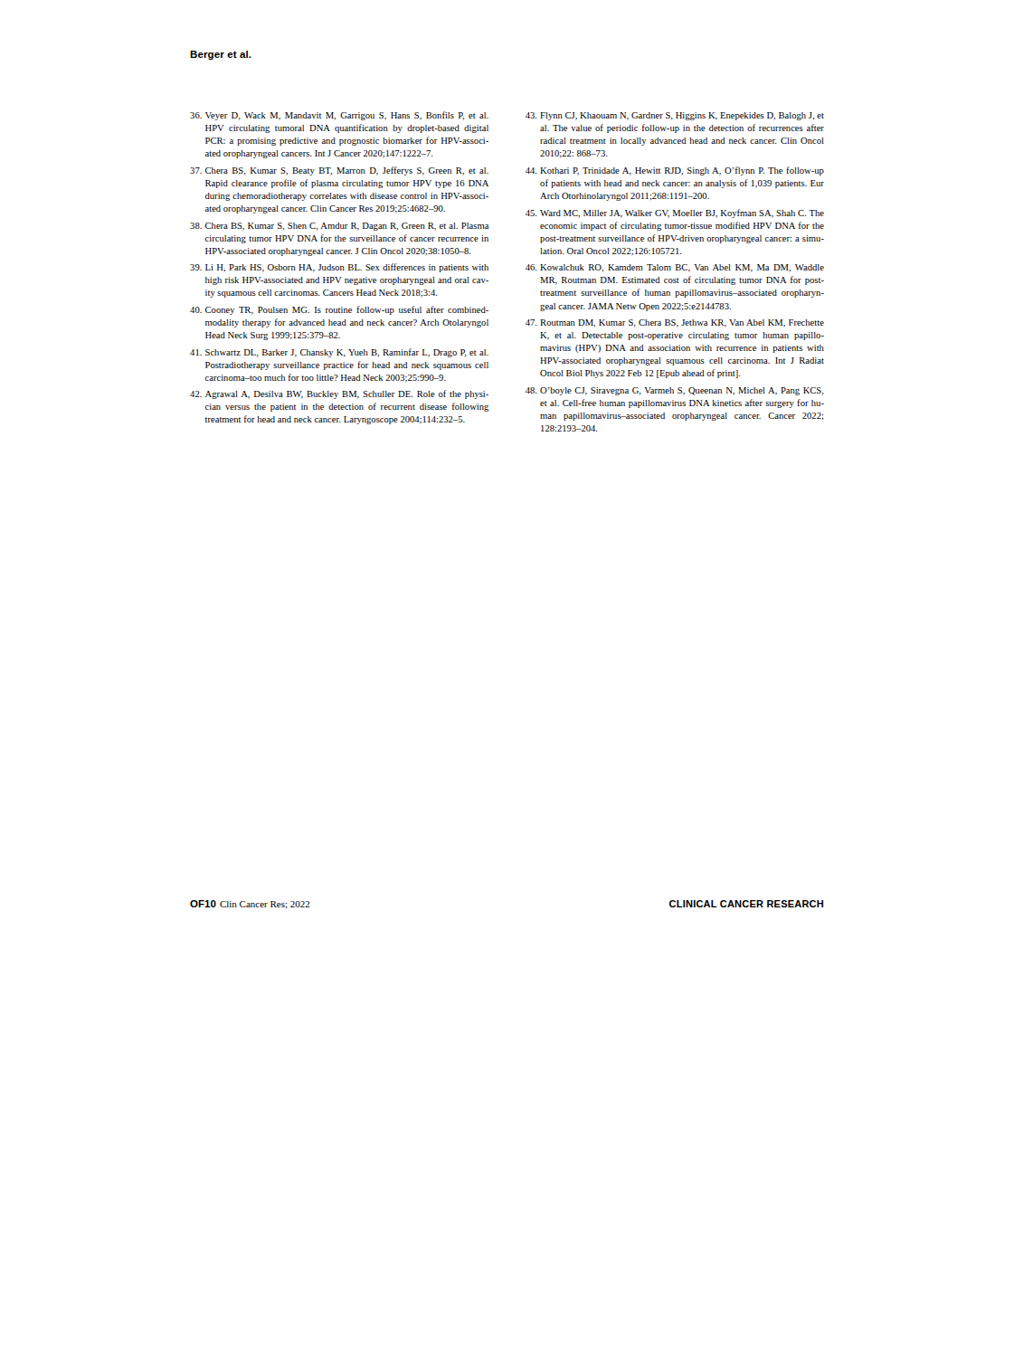Berger et al.
36. Veyer D, Wack M, Mandavit M, Garrigou S, Hans S, Bonfils P, et al. HPV circulating tumoral DNA quantification by droplet-based digital PCR: a promising predictive and prognostic biomarker for HPV-associated oropharyngeal cancers. Int J Cancer 2020;147:1222–7.
37. Chera BS, Kumar S, Beaty BT, Marron D, Jefferys S, Green R, et al. Rapid clearance profile of plasma circulating tumor HPV type 16 DNA during chemoradiotherapy correlates with disease control in HPV-associated oropharyngeal cancer. Clin Cancer Res 2019;25:4682–90.
38. Chera BS, Kumar S, Shen C, Amdur R, Dagan R, Green R, et al. Plasma circulating tumor HPV DNA for the surveillance of cancer recurrence in HPV-associated oropharyngeal cancer. J Clin Oncol 2020;38:1050–8.
39. Li H, Park HS, Osborn HA, Judson BL. Sex differences in patients with high risk HPV-associated and HPV negative oropharyngeal and oral cavity squamous cell carcinomas. Cancers Head Neck 2018;3:4.
40. Cooney TR, Poulsen MG. Is routine follow-up useful after combined-modality therapy for advanced head and neck cancer? Arch Otolaryngol Head Neck Surg 1999;125:379–82.
41. Schwartz DL, Barker J, Chansky K, Yueh B, Raminfar L, Drago P, et al. Postradiotherapy surveillance practice for head and neck squamous cell carcinoma–too much for too little? Head Neck 2003;25:990–9.
42. Agrawal A, Desilva BW, Buckley BM, Schuller DE. Role of the physician versus the patient in the detection of recurrent disease following treatment for head and neck cancer. Laryngoscope 2004;114:232–5.
43. Flynn CJ, Khaouam N, Gardner S, Higgins K, Enepekides D, Balogh J, et al. The value of periodic follow-up in the detection of recurrences after radical treatment in locally advanced head and neck cancer. Clin Oncol 2010;22: 868–73.
44. Kothari P, Trinidade A, Hewitt RJD, Singh A, O’flynn P. The follow-up of patients with head and neck cancer: an analysis of 1,039 patients. Eur Arch Otorhinolaryngol 2011;268:1191–200.
45. Ward MC, Miller JA, Walker GV, Moeller BJ, Koyfman SA, Shah C. The economic impact of circulating tumor-tissue modified HPV DNA for the post-treatment surveillance of HPV-driven oropharyngeal cancer: a simulation. Oral Oncol 2022;126:105721.
46. Kowalchuk RO, Kamdem Talom BC, Van Abel KM, Ma DM, Waddle MR, Routman DM. Estimated cost of circulating tumor DNA for posttreatment surveillance of human papillomavirus–associated oropharyngeal cancer. JAMA Netw Open 2022;5:e2144783.
47. Routman DM, Kumar S, Chera BS, Jethwa KR, Van Abel KM, Frechette K, et al. Detectable post-operative circulating tumor human papillomavirus (HPV) DNA and association with recurrence in patients with HPV-associated oropharyngeal squamous cell carcinoma. Int J Radiat Oncol Biol Phys 2022 Feb 12 [Epub ahead of print].
48. O’boyle CJ, Siravegna G, Varmeh S, Queenan N, Michel A, Pang KCS, et al. Cell-free human papillomavirus DNA kinetics after surgery for human papillomavirus–associated oropharyngeal cancer. Cancer 2022; 128:2193–204.
OF10 Clin Cancer Res; 2022
CLINICAL CANCER RESEARCH